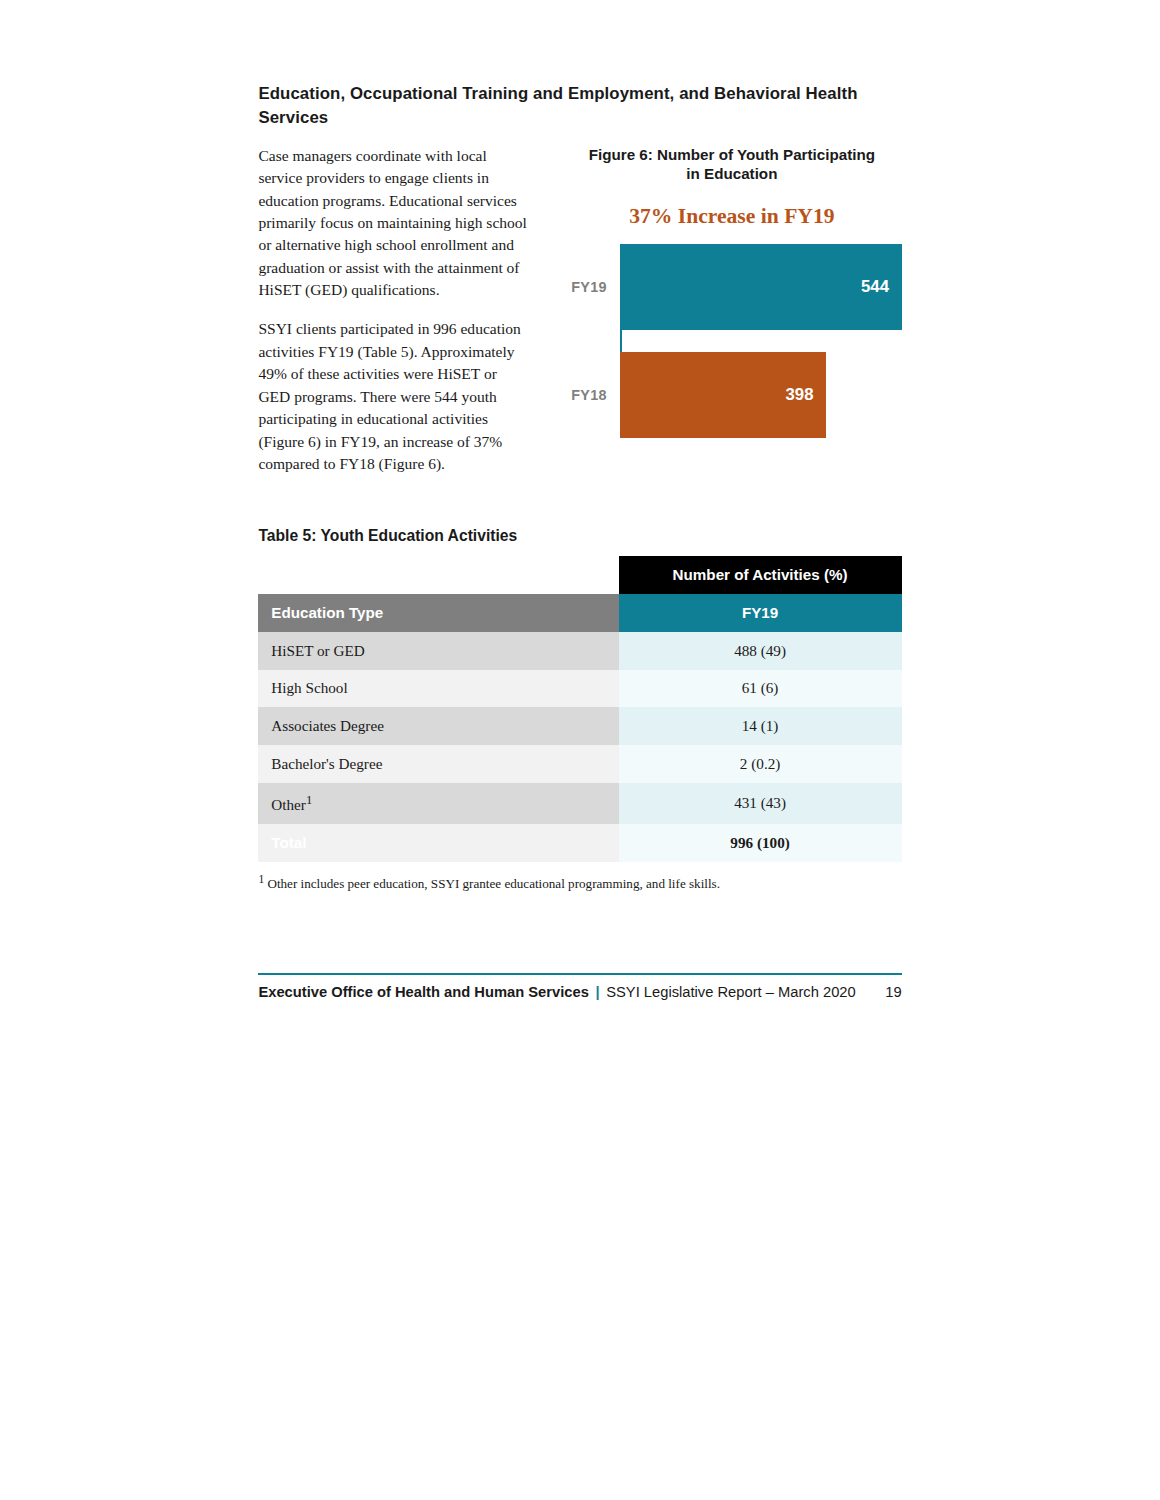Education, Occupational Training and Employment, and Behavioral Health Services
Case managers coordinate with local service providers to engage clients in education programs. Educational services primarily focus on maintaining high school or alternative high school enrollment and graduation or assist with the attainment of HiSET (GED) qualifications.
SSYI clients participated in 996 education activities FY19 (Table 5). Approximately 49% of these activities were HiSET or GED programs. There were 544 youth participating in educational activities (Figure 6) in FY19, an increase of 37% compared to FY18 (Figure 6).
Figure 6: Number of Youth Participating
in Education
37% Increase in FY19
FY19
544
FY18
398
Table 5: Youth Education Activities
| | Number of Activities (%) |
| --- | --- |
| Education Type | FY19 |
| HiSET or GED | 488 (49) |
| High School | 61 (6) |
| Associates Degree | 14 (1) |
| Bachelor's Degree | 2 (0.2) |
| Other 1 | 431 (43) |
| Total | 996 (100) |
1 Other includes peer education, SSYI grantee educational programming, and life skills.
Executive Office of Health and Human Services|SSYI Legislative Report – March 2020
19